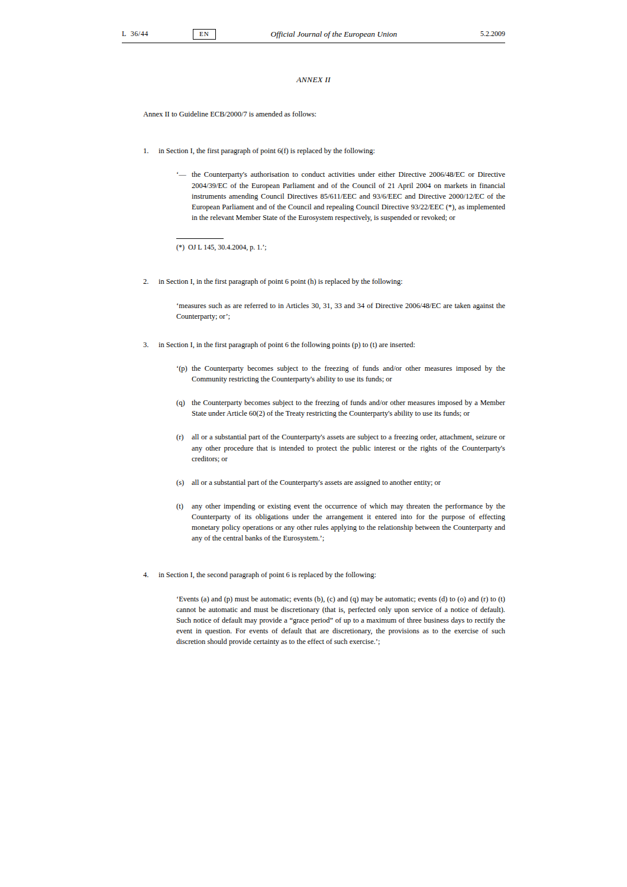L 36/44
EN
Official Journal of the European Union
5.2.2009
ANNEX II
Annex II to Guideline ECB/2000/7 is amended as follows:
1.
in Section I, the first paragraph of point 6(f) is replaced by the following:
‘— the Counterparty's authorisation to conduct activities under either Directive 2006/48/EC or Directive 2004/39/EC of the European Parliament and of the Council of 21 April 2004 on markets in financial instruments amending Council Directives 85/611/EEC and 93/6/EEC and Directive 2000/12/EC of the European Parliament and of the Council and repealing Council Directive 93/22/EEC (*), as implemented in the relevant Member State of the Eurosystem respectively, is suspended or revoked; or
(*) OJ L 145, 30.4.2004, p. 1.’;
2.
in Section I, in the first paragraph of point 6 point (h) is replaced by the following:
‘measures such as are referred to in Articles 30, 31, 33 and 34 of Directive 2006/48/EC are taken against the Counterparty; or’;
3.
in Section I, in the first paragraph of point 6 the following points (p) to (t) are inserted:
‘(p) the Counterparty becomes subject to the freezing of funds and/or other measures imposed by the Community restricting the Counterparty's ability to use its funds; or
(q) the Counterparty becomes subject to the freezing of funds and/or other measures imposed by a Member State under Article 60(2) of the Treaty restricting the Counterparty's ability to use its funds; or
(r) all or a substantial part of the Counterparty's assets are subject to a freezing order, attachment, seizure or any other procedure that is intended to protect the public interest or the rights of the Counterparty's creditors; or
(s) all or a substantial part of the Counterparty's assets are assigned to another entity; or
(t) any other impending or existing event the occurrence of which may threaten the performance by the Counterparty of its obligations under the arrangement it entered into for the purpose of effecting monetary policy operations or any other rules applying to the relationship between the Counterparty and any of the central banks of the Eurosystem.’;
4.
in Section I, the second paragraph of point 6 is replaced by the following:
‘Events (a) and (p) must be automatic; events (b), (c) and (q) may be automatic; events (d) to (o) and (r) to (t) cannot be automatic and must be discretionary (that is, perfected only upon service of a notice of default). Such notice of default may provide a “grace period” of up to a maximum of three business days to rectify the event in question. For events of default that are discretionary, the provisions as to the exercise of such discretion should provide certainty as to the effect of such exercise.’;